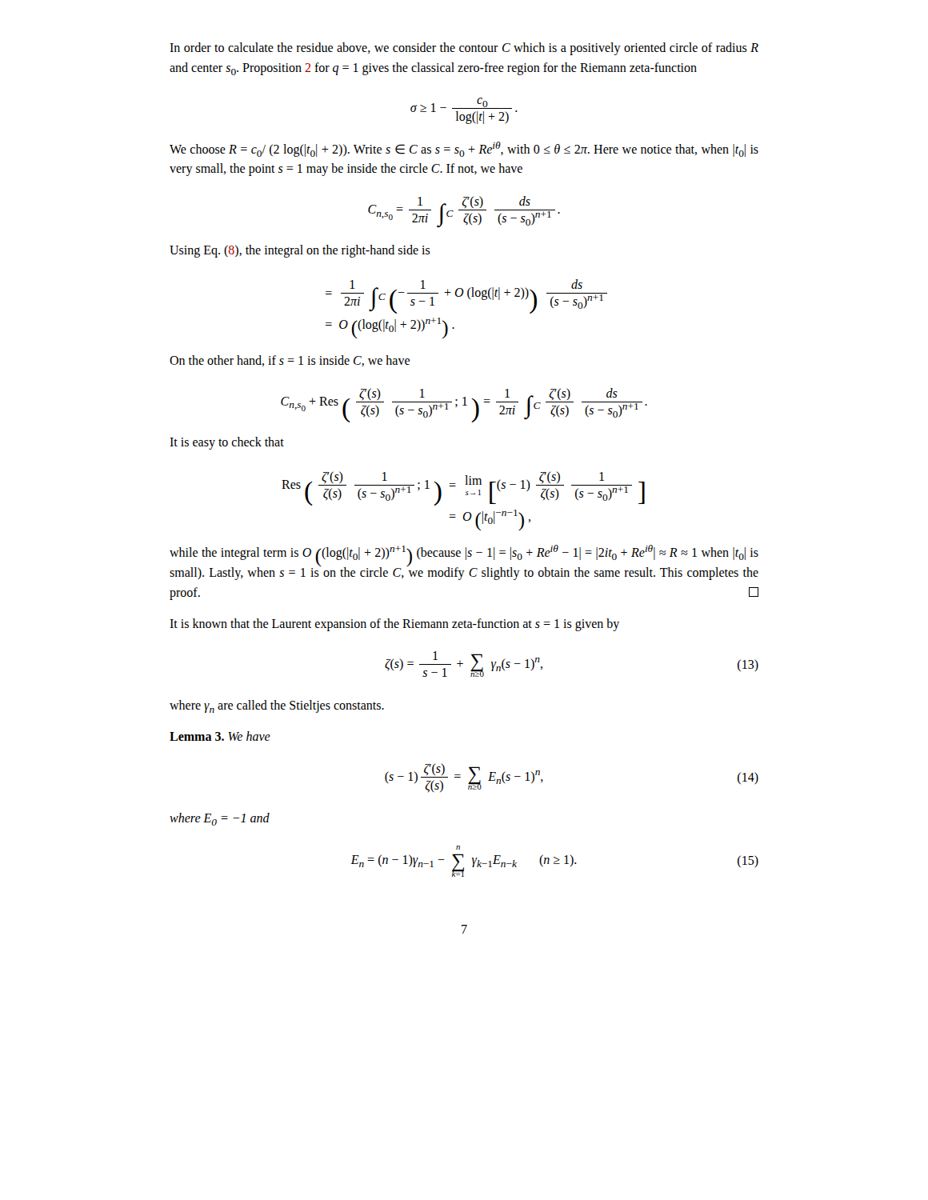In order to calculate the residue above, we consider the contour C which is a positively oriented circle of radius R and center s0. Proposition 2 for q = 1 gives the classical zero-free region for the Riemann zeta-function
σ ≥ 1 − c0 log(|t| + 2).
We choose R = c0/ (2 log(|t0| + 2)). Write s ∈ C as s = s0 + Reiθ, with 0 ≤ θ ≤ 2π. Here we notice that, when |t0| is very small, the point s = 1 may be inside the circle C. If not, we have
Cn,s0 = 12πi ∫C ζ′(s) ζ(s) ds(s − s0)n+1.
Using Eq. (8), the integral on the right-hand side is
| | = | 1 2 πi ∫ C ( − 1 s − 1 + O (log(/ t / + 2)) ) ds ( s − s 0 ) n +1 |
| | = | O ( (log(/ t 0 / + 2)) n +1 ) . |
On the other hand, if s = 1 is inside C, we have
Cn,s0 + Res ( ζ′(s) ζ(s) 1(s − s0)n+1; 1 ) = 12πi ∫C ζ′(s) ζ(s) ds(s − s0)n+1.
It is easy to check that
| Res ( ζ ′( s ) ζ ( s ) 1 ( s − s 0 ) n +1 ; 1 ) | = | lim s →1 [ ( s − 1) ζ ′( s ) ζ ( s ) 1 ( s − s 0 ) n +1 ] |
| | = | O ( / t 0 / − n −1 ) , |
while the integral term is O ((log(|t0| + 2))n+1) (because |s − 1| = |s0 + Reiθ − 1| = |2it0 + Reiθ| ≈ R ≈ 1 when |t0| is small). Lastly, when s = 1 is on the circle C, we modify C slightly to obtain the same result. This completes the proof.
It is known that the Laurent expansion of the Riemann zeta-function at s = 1 is given by
ζ(s) = 1 s − 1 + ∑n≥0 γn(s − 1)n, (13)
where γn are called the Stieltjes constants.
Lemma 3. We have
(s − 1)ζ′(s) ζ(s) = ∑n≥0 En(s − 1)n, (14)
where E0 = −1 and
En = (n − 1)γn−1 − n∑k=1 γk−1En−k (n ≥ 1). (15)
7